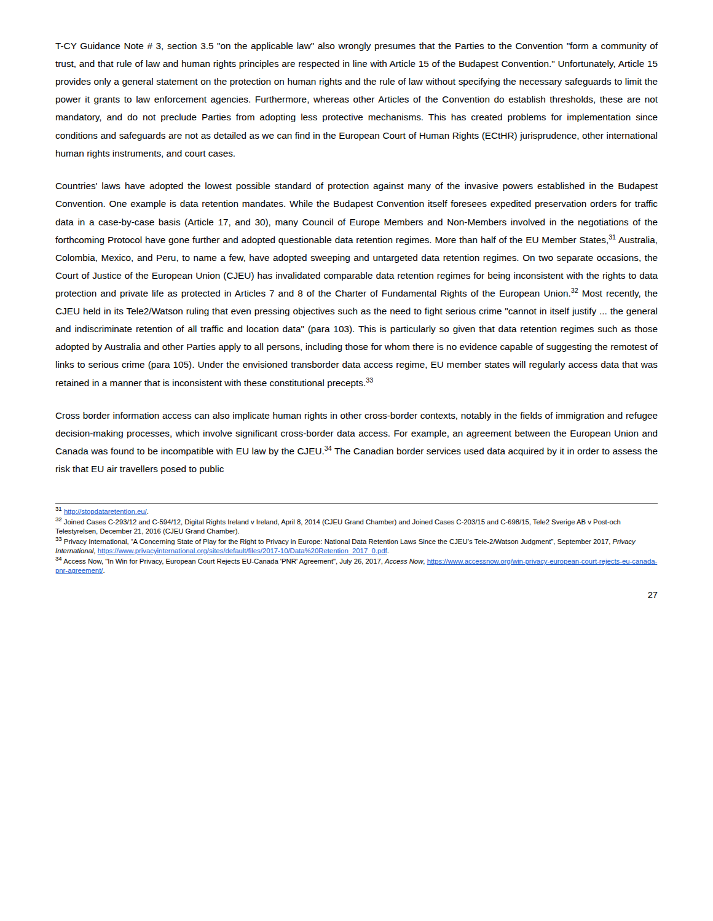T-CY Guidance Note # 3, section 3.5 "on the applicable law" also wrongly presumes that the Parties to the Convention "form a community of trust, and that rule of law and human rights principles are respected in line with Article 15 of the Budapest Convention." Unfortunately, Article 15 provides only a general statement on the protection on human rights and the rule of law without specifying the necessary safeguards to limit the power it grants to law enforcement agencies. Furthermore, whereas other Articles of the Convention do establish thresholds, these are not mandatory, and do not preclude Parties from adopting less protective mechanisms. This has created problems for implementation since conditions and safeguards are not as detailed as we can find in the European Court of Human Rights (ECtHR) jurisprudence, other international human rights instruments, and court cases.
Countries' laws have adopted the lowest possible standard of protection against many of the invasive powers established in the Budapest Convention. One example is data retention mandates. While the Budapest Convention itself foresees expedited preservation orders for traffic data in a case-by-case basis (Article 17, and 30), many Council of Europe Members and Non-Members involved in the negotiations of the forthcoming Protocol have gone further and adopted questionable data retention regimes. More than half of the EU Member States,31 Australia, Colombia, Mexico, and Peru, to name a few, have adopted sweeping and untargeted data retention regimes. On two separate occasions, the Court of Justice of the European Union (CJEU) has invalidated comparable data retention regimes for being inconsistent with the rights to data protection and private life as protected in Articles 7 and 8 of the Charter of Fundamental Rights of the European Union.32 Most recently, the CJEU held in its Tele2/Watson ruling that even pressing objectives such as the need to fight serious crime "cannot in itself justify ... the general and indiscriminate retention of all traffic and location data" (para 103). This is particularly so given that data retention regimes such as those adopted by Australia and other Parties apply to all persons, including those for whom there is no evidence capable of suggesting the remotest of links to serious crime (para 105). Under the envisioned transborder data access regime, EU member states will regularly access data that was retained in a manner that is inconsistent with these constitutional precepts.33
Cross border information access can also implicate human rights in other cross-border contexts, notably in the fields of immigration and refugee decision-making processes, which involve significant cross-border data access. For example, an agreement between the European Union and Canada was found to be incompatible with EU law by the CJEU.34 The Canadian border services used data acquired by it in order to assess the risk that EU air travellers posed to public
31 http://stopdataretention.eu/.
32 Joined Cases C-293/12 and C-594/12, Digital Rights Ireland v Ireland, April 8, 2014 (CJEU Grand Chamber) and Joined Cases C-203/15 and C-698/15, Tele2 Sverige AB v Post-och Telestyrelsen, December 21, 2016 (CJEU Grand Chamber).
33 Privacy International, “A Concerning State of Play for the Right to Privacy in Europe: National Data Retention Laws Since the CJEU’s Tele-2/Watson Judgment”, September 2017, Privacy International, https://www.privacyinternational.org/sites/default/files/2017-10/Data%20Retention_2017_0.pdf.
34 Access Now, "In Win for Privacy, European Court Rejects EU-Canada 'PNR' Agreement", July 26, 2017, Access Now, https://www.accessnow.org/win-privacy-european-court-rejects-eu-canada-pnr-agreement/.
27